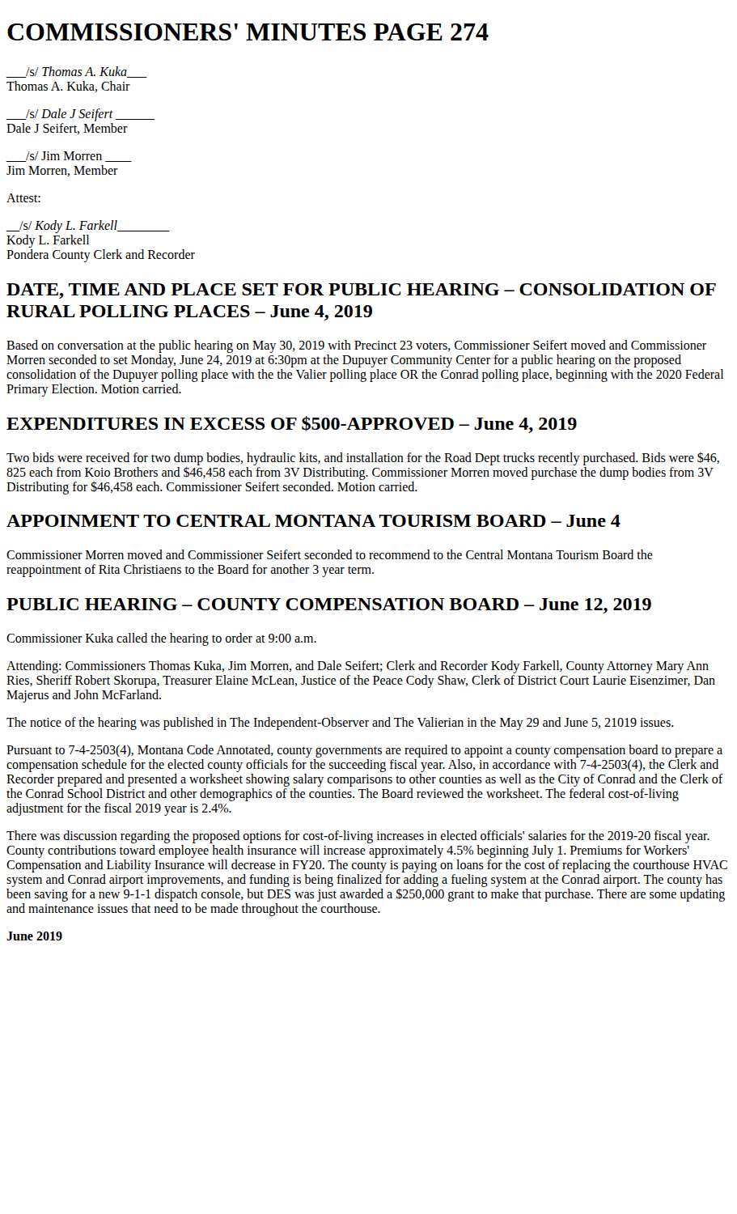COMMISSIONERS' MINUTES PAGE 274
___/s/ Thomas A. Kuka___
Thomas A. Kuka, Chair
___/s/ Dale J Seifert ______
Dale J Seifert, Member
___/s/ Jim Morren ____
Jim Morren, Member
Attest:
__/s/ Kody L. Farkell________
Kody L. Farkell
Pondera County Clerk and Recorder
DATE, TIME AND PLACE SET FOR PUBLIC HEARING – CONSOLIDATION OF RURAL POLLING PLACES – June 4, 2019
Based on conversation at the public hearing on May 30, 2019 with Precinct 23 voters, Commissioner Seifert moved and Commissioner Morren seconded to set Monday, June 24, 2019 at 6:30pm at the Dupuyer Community Center for a public hearing on the proposed consolidation of the Dupuyer polling place with the the Valier polling place OR the Conrad polling place, beginning with the 2020 Federal Primary Election. Motion carried.
EXPENDITURES IN EXCESS OF $500-APPROVED – June 4, 2019
Two bids were received for two dump bodies, hydraulic kits, and installation for the Road Dept trucks recently purchased. Bids were $46, 825 each from Koio Brothers and $46,458 each from 3V Distributing. Commissioner Morren moved purchase the dump bodies from 3V Distributing for $46,458 each. Commissioner Seifert seconded. Motion carried.
APPOINMENT TO CENTRAL MONTANA TOURISM BOARD – June 4
Commissioner Morren moved and Commissioner Seifert seconded to recommend to the Central Montana Tourism Board the reappointment of Rita Christiaens to the Board for another 3 year term.
PUBLIC HEARING – COUNTY COMPENSATION BOARD – June 12, 2019
Commissioner Kuka called the hearing to order at 9:00 a.m.
Attending: Commissioners Thomas Kuka, Jim Morren, and Dale Seifert; Clerk and Recorder Kody Farkell, County Attorney Mary Ann Ries, Sheriff Robert Skorupa, Treasurer Elaine McLean, Justice of the Peace Cody Shaw, Clerk of District Court Laurie Eisenzimer, Dan Majerus and John McFarland.
The notice of the hearing was published in The Independent-Observer and The Valierian in the May 29 and June 5, 21019 issues.
Pursuant to 7-4-2503(4), Montana Code Annotated, county governments are required to appoint a county compensation board to prepare a compensation schedule for the elected county officials for the succeeding fiscal year. Also, in accordance with 7-4-2503(4), the Clerk and Recorder prepared and presented a worksheet showing salary comparisons to other counties as well as the City of Conrad and the Clerk of the Conrad School District and other demographics of the counties. The Board reviewed the worksheet. The federal cost-of-living adjustment for the fiscal 2019 year is 2.4%.
There was discussion regarding the proposed options for cost-of-living increases in elected officials' salaries for the 2019-20 fiscal year. County contributions toward employee health insurance will increase approximately 4.5% beginning July 1. Premiums for Workers' Compensation and Liability Insurance will decrease in FY20. The county is paying on loans for the cost of replacing the courthouse HVAC system and Conrad airport improvements, and funding is being finalized for adding a fueling system at the Conrad airport. The county has been saving for a new 9-1-1 dispatch console, but DES was just awarded a $250,000 grant to make that purchase. There are some updating and maintenance issues that need to be made throughout the courthouse.
June 2019